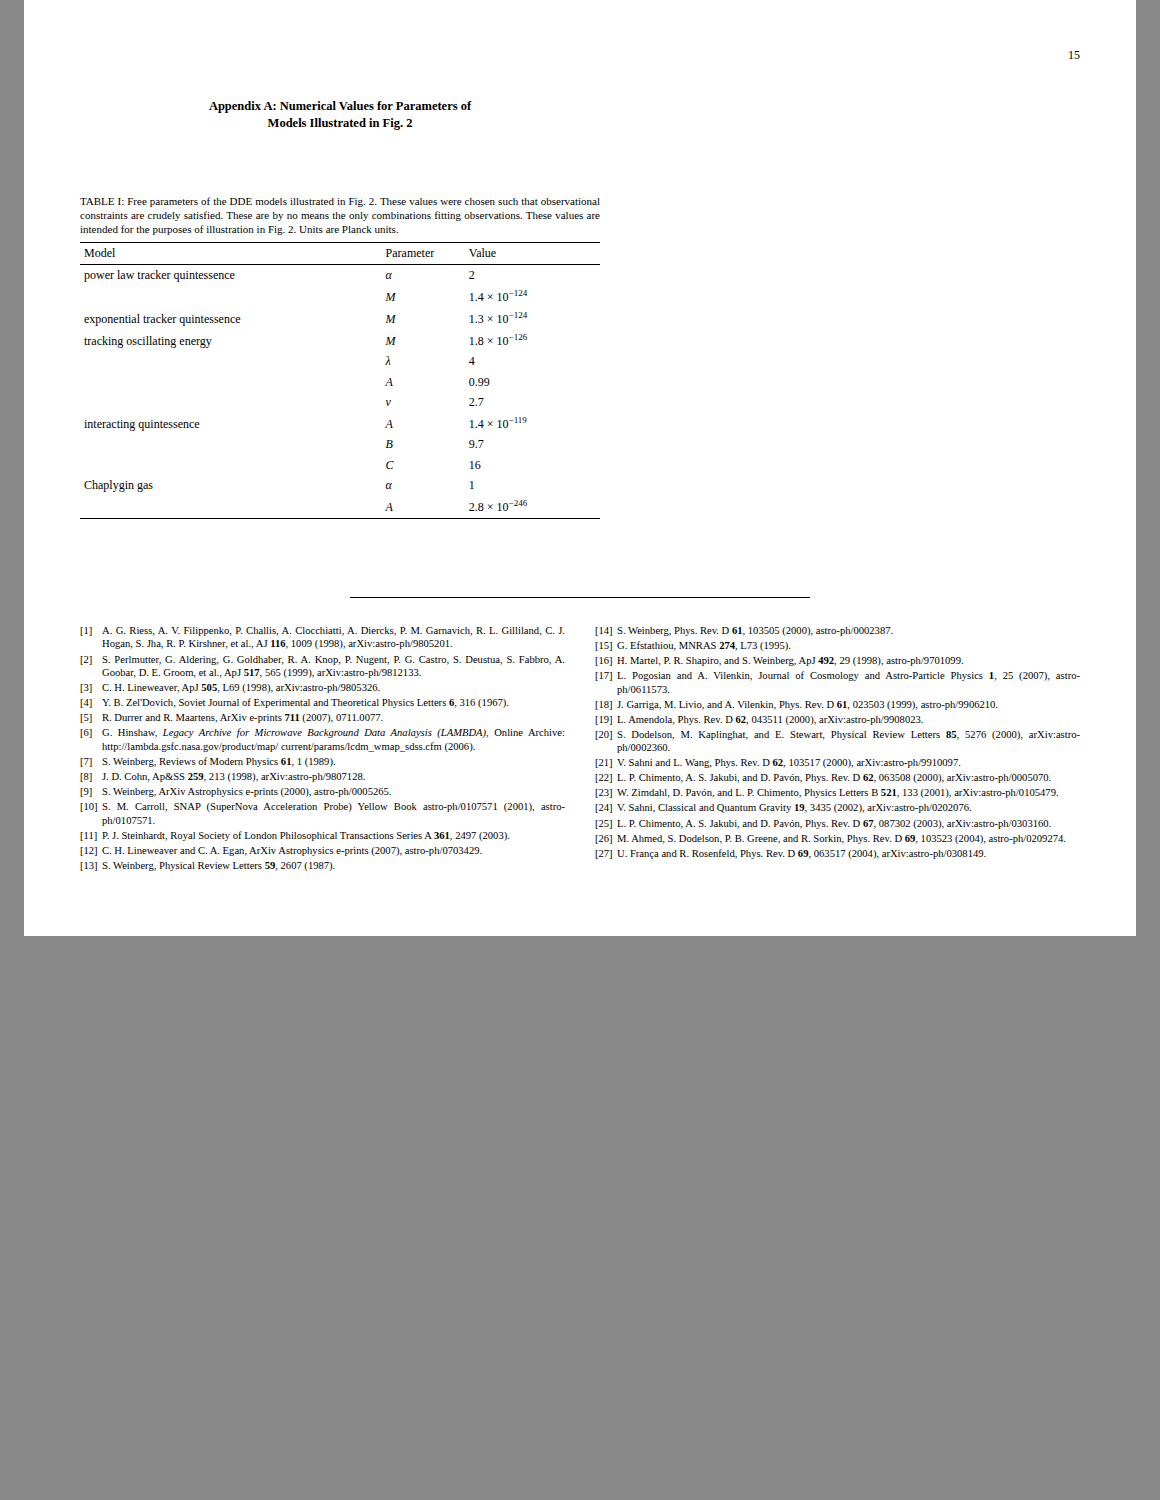15
Appendix A: Numerical Values for Parameters of
Models Illustrated in Fig. 2
TABLE I: Free parameters of the DDE models illustrated in Fig. 2. These values were chosen such that observational constraints are crudely satisfied. These are by no means the only combinations fitting observations. These values are intended for the purposes of illustration in Fig. 2. Units are Planck units.
| Model | Parameter | Value |
| power law tracker quintessence | α | 2 |
| | M | 1.4 × 10 −124 |
| exponential tracker quintessence | M | 1.3 × 10 −124 |
| tracking oscillating energy | M | 1.8 × 10 −126 |
| | λ | 4 |
| | A | 0.99 |
| | ν | 2.7 |
| interacting quintessence | A | 1.4 × 10 −119 |
| | B | 9.7 |
| | C | 16 |
| Chaplygin gas | α | 1 |
| | A | 2.8 × 10 −246 |
[1] A. G. Riess, A. V. Filippenko, P. Challis, A. Clocchiatti, A. Diercks, P. M. Garnavich, R. L. Gilliland, C. J. Hogan, S. Jha, R. P. Kirshner, et al., AJ 116, 1009 (1998), arXiv:astro-ph/9805201.
[2] S. Perlmutter, G. Aldering, G. Goldhaber, R. A. Knop, P. Nugent, P. G. Castro, S. Deustua, S. Fabbro, A. Goobar, D. E. Groom, et al., ApJ 517, 565 (1999), arXiv:astro-ph/9812133.
[3] C. H. Lineweaver, ApJ 505, L69 (1998), arXiv:astro-ph/9805326.
[4] Y. B. Zel'Dovich, Soviet Journal of Experimental and Theoretical Physics Letters 6, 316 (1967).
[5] R. Durrer and R. Maartens, ArXiv e-prints 711 (2007), 0711.0077.
[6] G. Hinshaw, Legacy Archive for Microwave Background Data Analaysis (LAMBDA), Online Archive: http://lambda.gsfc.nasa.gov/product/map/ current/params/lcdm_wmap_sdss.cfm (2006).
[7] S. Weinberg, Reviews of Modern Physics 61, 1 (1989).
[8] J. D. Cohn, Ap&SS 259, 213 (1998), arXiv:astro-ph/9807128.
[9] S. Weinberg, ArXiv Astrophysics e-prints (2000), astro-ph/0005265.
[10] S. M. Carroll, SNAP (SuperNova Acceleration Probe) Yellow Book astro-ph/0107571 (2001), astro-ph/0107571.
[11] P. J. Steinhardt, Royal Society of London Philosophical Transactions Series A 361, 2497 (2003).
[12] C. H. Lineweaver and C. A. Egan, ArXiv Astrophysics e-prints (2007), astro-ph/0703429.
[13] S. Weinberg, Physical Review Letters 59, 2607 (1987).
[14] S. Weinberg, Phys. Rev. D 61, 103505 (2000), astro-ph/0002387.
[15] G. Efstathiou, MNRAS 274, L73 (1995).
[16] H. Martel, P. R. Shapiro, and S. Weinberg, ApJ 492, 29 (1998), astro-ph/9701099.
[17] L. Pogosian and A. Vilenkin, Journal of Cosmology and Astro-Particle Physics 1, 25 (2007), astro-ph/0611573.
[18] J. Garriga, M. Livio, and A. Vilenkin, Phys. Rev. D 61, 023503 (1999), astro-ph/9906210.
[19] L. Amendola, Phys. Rev. D 62, 043511 (2000), arXiv:astro-ph/9908023.
[20] S. Dodelson, M. Kaplinghat, and E. Stewart, Physical Review Letters 85, 5276 (2000), arXiv:astro-ph/0002360.
[21] V. Sahni and L. Wang, Phys. Rev. D 62, 103517 (2000), arXiv:astro-ph/9910097.
[22] L. P. Chimento, A. S. Jakubi, and D. Pavón, Phys. Rev. D 62, 063508 (2000), arXiv:astro-ph/0005070.
[23] W. Zimdahl, D. Pavón, and L. P. Chimento, Physics Letters B 521, 133 (2001), arXiv:astro-ph/0105479.
[24] V. Sahni, Classical and Quantum Gravity 19, 3435 (2002), arXiv:astro-ph/0202076.
[25] L. P. Chimento, A. S. Jakubi, and D. Pavón, Phys. Rev. D 67, 087302 (2003), arXiv:astro-ph/0303160.
[26] M. Ahmed, S. Dodelson, P. B. Greene, and R. Sorkin, Phys. Rev. D 69, 103523 (2004), astro-ph/0209274.
[27] U. França and R. Rosenfeld, Phys. Rev. D 69, 063517 (2004), arXiv:astro-ph/0308149.